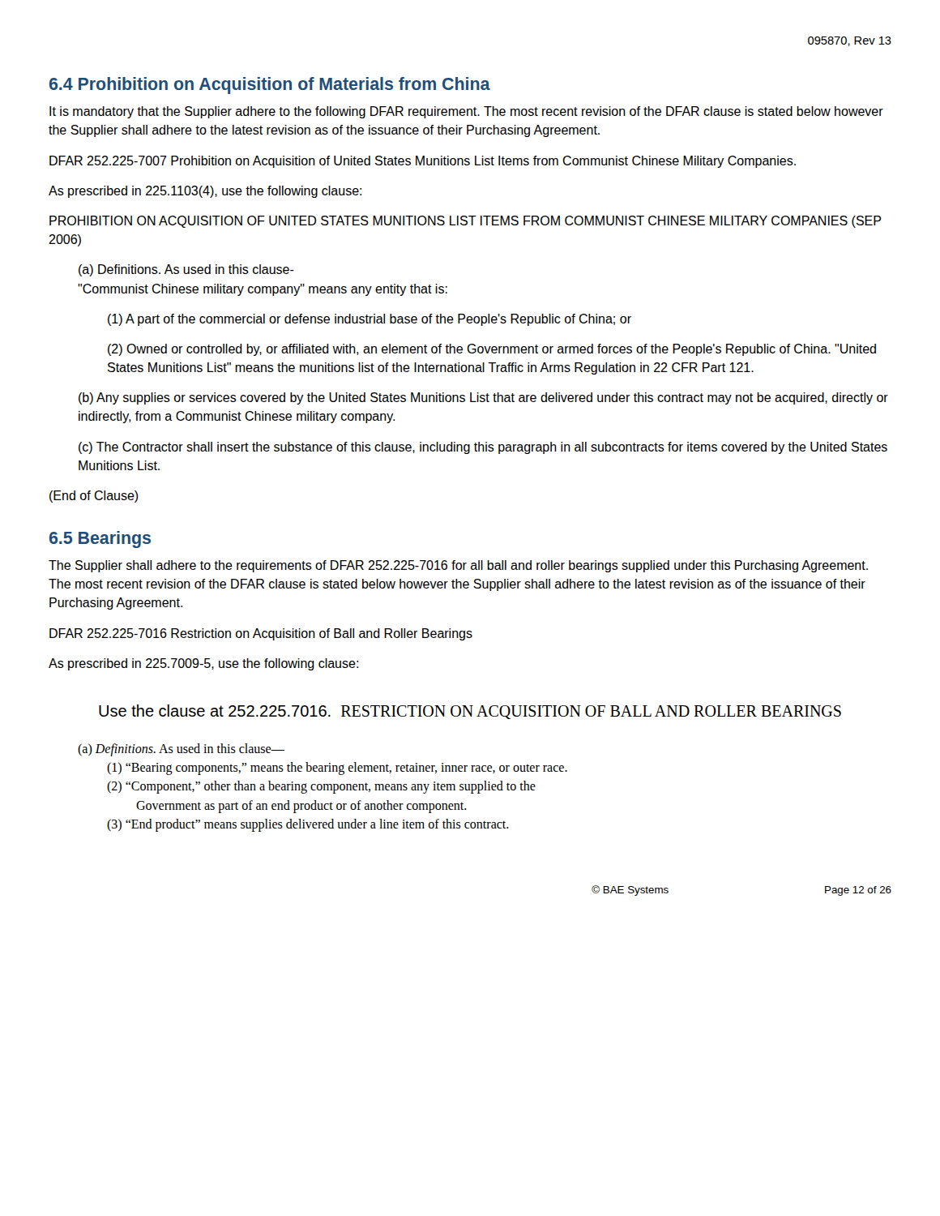095870, Rev 13
6.4 Prohibition on Acquisition of Materials from China
It is mandatory that the Supplier adhere to the following DFAR requirement. The most recent revision of the DFAR clause is stated below however the Supplier shall adhere to the latest revision as of the issuance of their Purchasing Agreement.
DFAR 252.225-7007 Prohibition on Acquisition of United States Munitions List Items from Communist Chinese Military Companies.
As prescribed in 225.1103(4), use the following clause:
PROHIBITION ON ACQUISITION OF UNITED STATES MUNITIONS LIST ITEMS FROM COMMUNIST CHINESE MILITARY COMPANIES (SEP 2006)
(a) Definitions. As used in this clause-
"Communist Chinese military company" means any entity that is:
(1) A part of the commercial or defense industrial base of the People's Republic of China; or
(2) Owned or controlled by, or affiliated with, an element of the Government or armed forces of the People's Republic of China. "United States Munitions List" means the munitions list of the International Traffic in Arms Regulation in 22 CFR Part 121.
(b) Any supplies or services covered by the United States Munitions List that are delivered under this contract may not be acquired, directly or indirectly, from a Communist Chinese military company.
(c) The Contractor shall insert the substance of this clause, including this paragraph in all subcontracts for items covered by the United States Munitions List.
(End of Clause)
6.5 Bearings
The Supplier shall adhere to the requirements of DFAR 252.225-7016 for all ball and roller bearings supplied under this Purchasing Agreement. The most recent revision of the DFAR clause is stated below however the Supplier shall adhere to the latest revision as of the issuance of their Purchasing Agreement.
DFAR 252.225-7016 Restriction on Acquisition of Ball and Roller Bearings
As prescribed in 225.7009-5, use the following clause:
Use the clause at 252.225.7016. RESTRICTION ON ACQUISITION OF BALL AND ROLLER BEARINGS
(a) Definitions. As used in this clause—
(1) “Bearing components,” means the bearing element, retainer, inner race, or outer race.
(2) “Component,” other than a bearing component, means any item supplied to the
Government as part of an end product or of another component.
(3) “End product” means supplies delivered under a line item of this contract.
© BAE Systems
Page 12 of 26